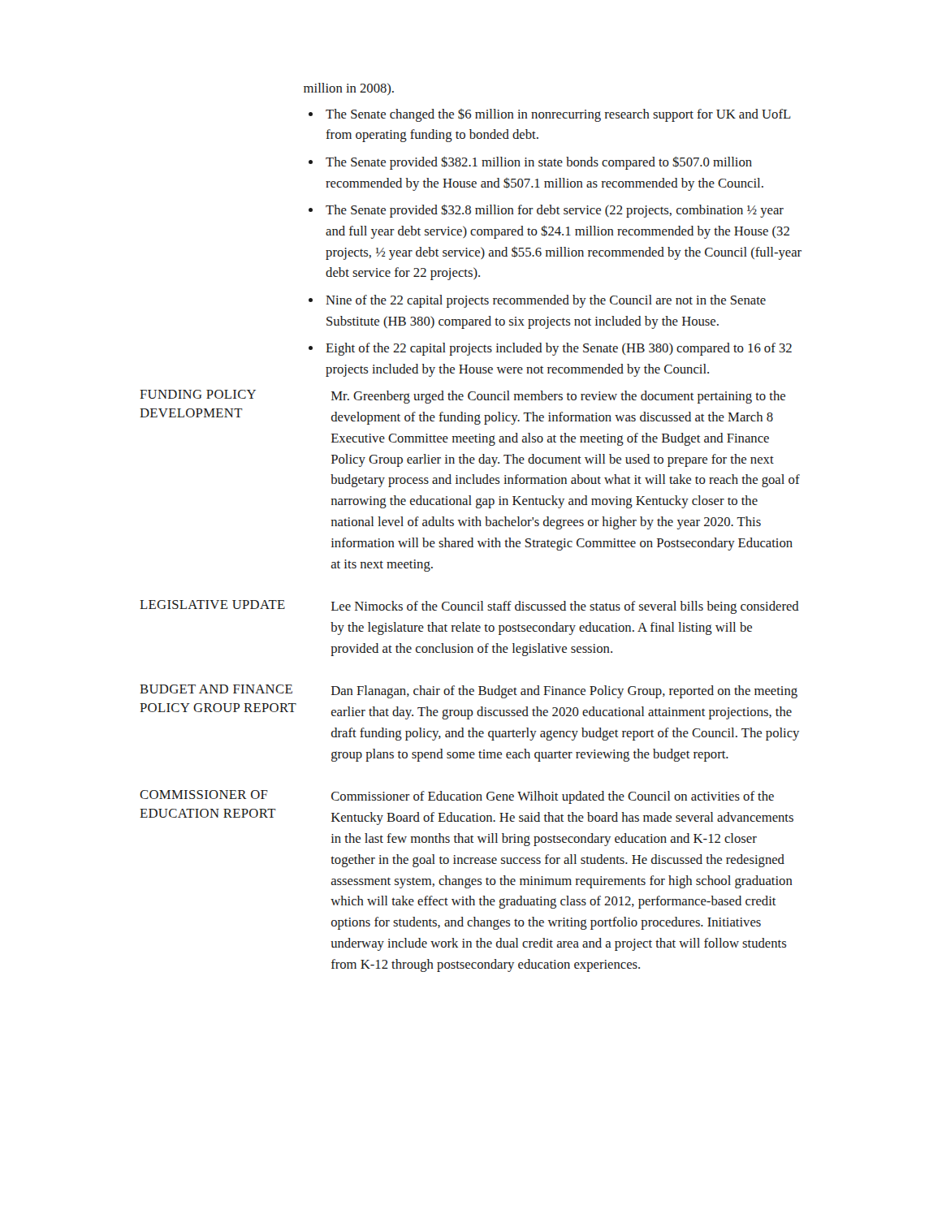million in 2008).
The Senate changed the $6 million in nonrecurring research support for UK and UofL from operating funding to bonded debt.
The Senate provided $382.1 million in state bonds compared to $507.0 million recommended by the House and $507.1 million as recommended by the Council.
The Senate provided $32.8 million for debt service (22 projects, combination ½ year and full year debt service) compared to $24.1 million recommended by the House (32 projects, ½ year debt service) and $55.6 million recommended by the Council (full-year debt service for 22 projects).
Nine of the 22 capital projects recommended by the Council are not in the Senate Substitute (HB 380) compared to six projects not included by the House.
Eight of the 22 capital projects included by the Senate (HB 380) compared to 16 of 32 projects included by the House were not recommended by the Council.
Funding Policy Development
Mr. Greenberg urged the Council members to review the document pertaining to the development of the funding policy. The information was discussed at the March 8 Executive Committee meeting and also at the meeting of the Budget and Finance Policy Group earlier in the day. The document will be used to prepare for the next budgetary process and includes information about what it will take to reach the goal of narrowing the educational gap in Kentucky and moving Kentucky closer to the national level of adults with bachelor's degrees or higher by the year 2020. This information will be shared with the Strategic Committee on Postsecondary Education at its next meeting.
Legislative Update
Lee Nimocks of the Council staff discussed the status of several bills being considered by the legislature that relate to postsecondary education. A final listing will be provided at the conclusion of the legislative session.
Budget and Finance Policy Group Report
Dan Flanagan, chair of the Budget and Finance Policy Group, reported on the meeting earlier that day. The group discussed the 2020 educational attainment projections, the draft funding policy, and the quarterly agency budget report of the Council. The policy group plans to spend some time each quarter reviewing the budget report.
Commissioner of Education Report
Commissioner of Education Gene Wilhoit updated the Council on activities of the Kentucky Board of Education. He said that the board has made several advancements in the last few months that will bring postsecondary education and K-12 closer together in the goal to increase success for all students. He discussed the redesigned assessment system, changes to the minimum requirements for high school graduation which will take effect with the graduating class of 2012, performance-based credit options for students, and changes to the writing portfolio procedures. Initiatives underway include work in the dual credit area and a project that will follow students from K-12 through postsecondary education experiences.